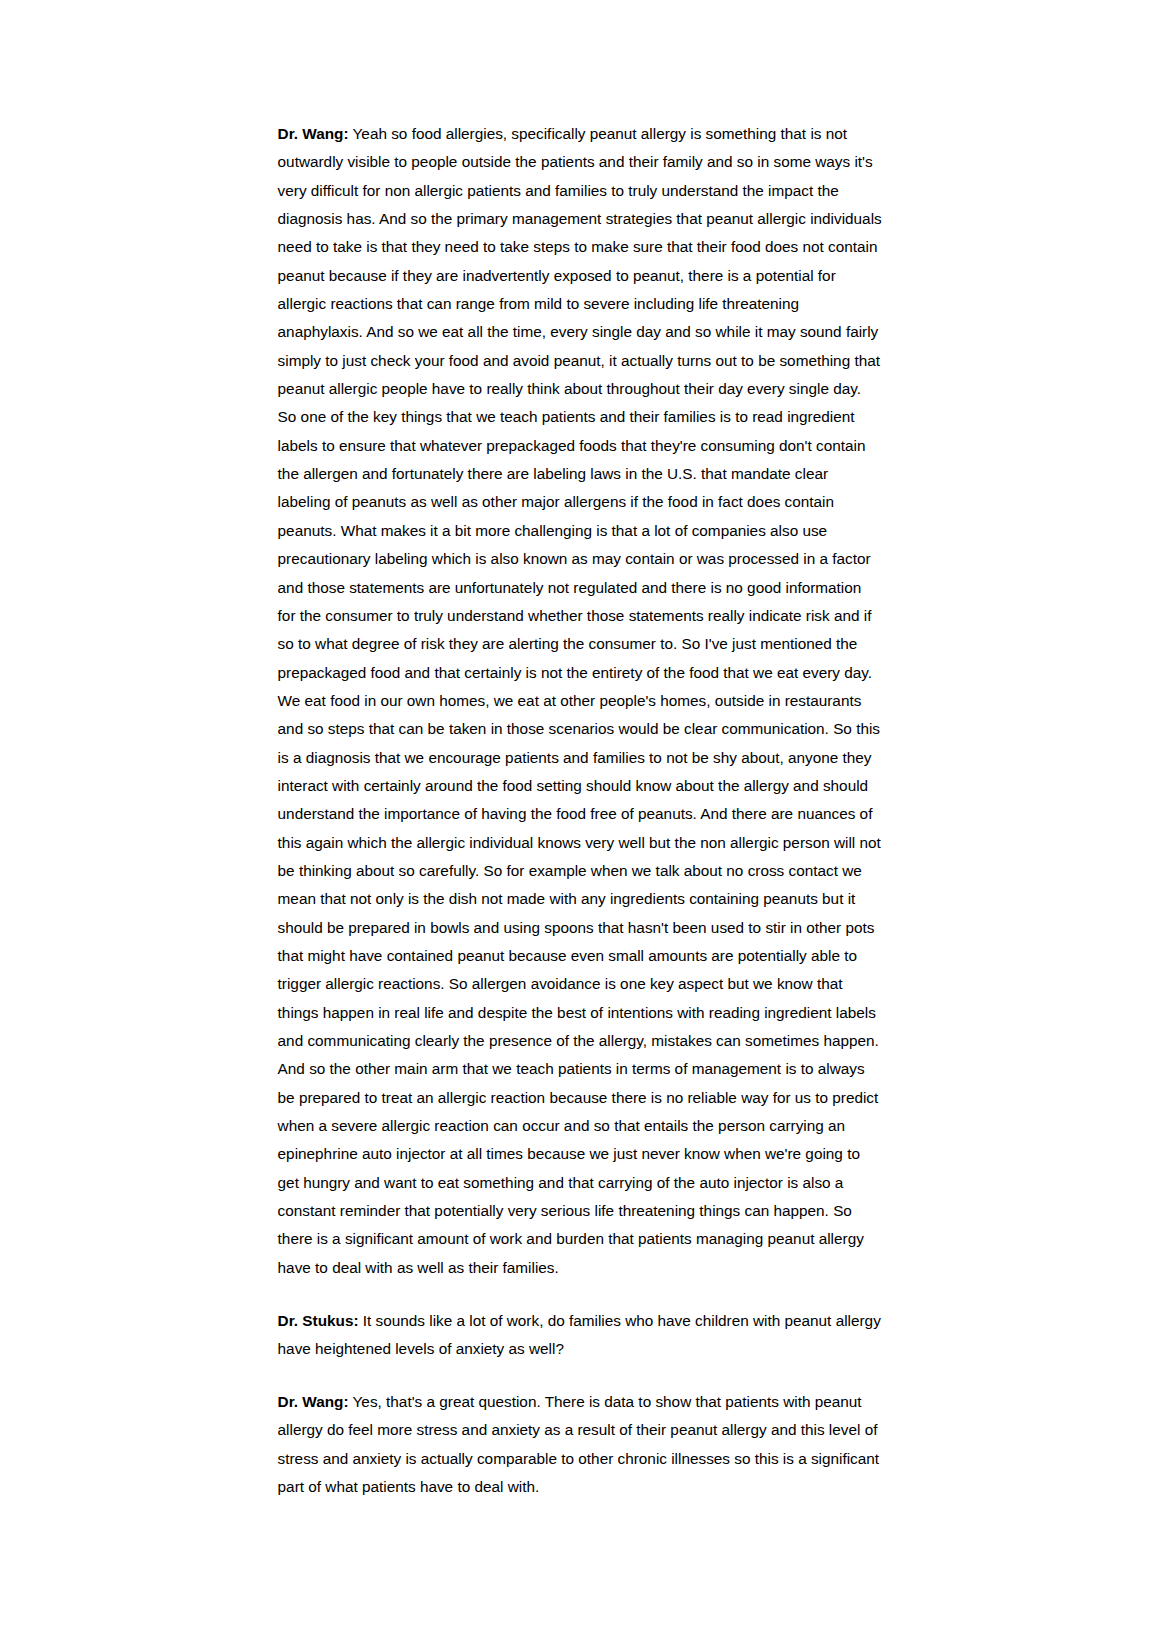Dr. Wang: Yeah so food allergies, specifically peanut allergy is something that is not outwardly visible to people outside the patients and their family and so in some ways it's very difficult for non allergic patients and families to truly understand the impact the diagnosis has. And so the primary management strategies that peanut allergic individuals need to take is that they need to take steps to make sure that their food does not contain peanut because if they are inadvertently exposed to peanut, there is a potential for allergic reactions that can range from mild to severe including life threatening anaphylaxis. And so we eat all the time, every single day and so while it may sound fairly simply to just check your food and avoid peanut, it actually turns out to be something that peanut allergic people have to really think about throughout their day every single day. So one of the key things that we teach patients and their families is to read ingredient labels to ensure that whatever prepackaged foods that they're consuming don't contain the allergen and fortunately there are labeling laws in the U.S. that mandate clear labeling of peanuts as well as other major allergens if the food in fact does contain peanuts. What makes it a bit more challenging is that a lot of companies also use precautionary labeling which is also known as may contain or was processed in a factor and those statements are unfortunately not regulated and there is no good information for the consumer to truly understand whether those statements really indicate risk and if so to what degree of risk they are alerting the consumer to. So I've just mentioned the prepackaged food and that certainly is not the entirety of the food that we eat every day. We eat food in our own homes, we eat at other people's homes, outside in restaurants and so steps that can be taken in those scenarios would be clear communication. So this is a diagnosis that we encourage patients and families to not be shy about, anyone they interact with certainly around the food setting should know about the allergy and should understand the importance of having the food free of peanuts. And there are nuances of this again which the allergic individual knows very well but the non allergic person will not be thinking about so carefully. So for example when we talk about no cross contact we mean that not only is the dish not made with any ingredients containing peanuts but it should be prepared in bowls and using spoons that hasn't been used to stir in other pots that might have contained peanut because even small amounts are potentially able to trigger allergic reactions. So allergen avoidance is one key aspect but we know that things happen in real life and despite the best of intentions with reading ingredient labels and communicating clearly the presence of the allergy, mistakes can sometimes happen. And so the other main arm that we teach patients in terms of management is to always be prepared to treat an allergic reaction because there is no reliable way for us to predict when a severe allergic reaction can occur and so that entails the person carrying an epinephrine auto injector at all times because we just never know when we're going to get hungry and want to eat something and that carrying of the auto injector is also a constant reminder that potentially very serious life threatening things can happen. So there is a significant amount of work and burden that patients managing peanut allergy have to deal with as well as their families.
Dr. Stukus: It sounds like a lot of work, do families who have children with peanut allergy have heightened levels of anxiety as well?
Dr. Wang: Yes, that's a great question. There is data to show that patients with peanut allergy do feel more stress and anxiety as a result of their peanut allergy and this level of stress and anxiety is actually comparable to other chronic illnesses so this is a significant part of what patients have to deal with.